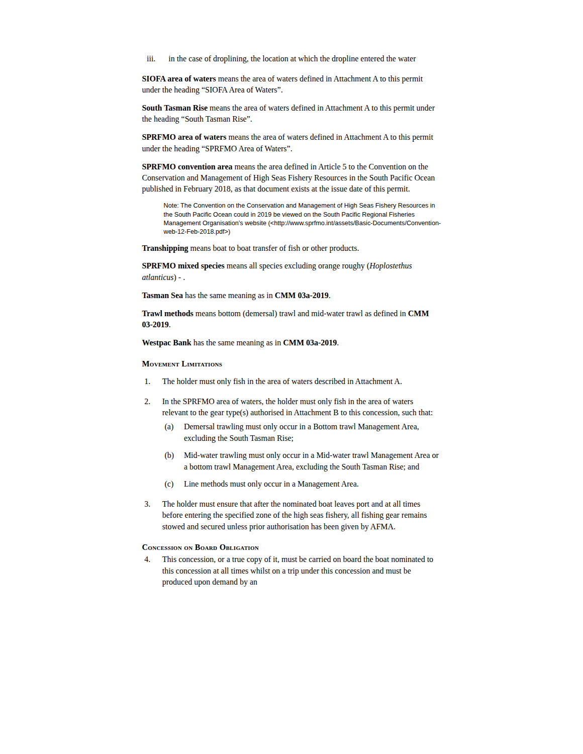iii. in the case of droplining, the location at which the dropline entered the water
SIOFA area of waters means the area of waters defined in Attachment A to this permit under the heading “SIOFA Area of Waters”.
South Tasman Rise means the area of waters defined in Attachment A to this permit under the heading “South Tasman Rise”.
SPRFMO area of waters means the area of waters defined in Attachment A to this permit under the heading “SPRFMO Area of Waters”.
SPRFMO convention area means the area defined in Article 5 to the Convention on the Conservation and Management of High Seas Fishery Resources in the South Pacific Ocean published in February 2018, as that document exists at the issue date of this permit.
Note: The Convention on the Conservation and Management of High Seas Fishery Resources in the South Pacific Ocean could in 2019 be viewed on the South Pacific Regional Fisheries Management Organisation’s website (<http://www.sprfmo.int/assets/Basic-Documents/Convention-web-12-Feb-2018.pdf>)
Transhipping means boat to boat transfer of fish or other products.
SPRFMO mixed species means all species excluding orange roughy (Hoplostethus atlanticus) - .
Tasman Sea has the same meaning as in CMM 03a-2019.
Trawl methods means bottom (demersal) trawl and mid-water trawl as defined in CMM 03-2019.
Westpac Bank has the same meaning as in CMM 03a-2019.
Movement Limitations
The holder must only fish in the area of waters described in Attachment A.
In the SPRFMO area of waters, the holder must only fish in the area of waters relevant to the gear type(s) authorised in Attachment B to this concession, such that:
Demersal trawling must only occur in a Bottom trawl Management Area, excluding the South Tasman Rise;
Mid-water trawling must only occur in a Mid-water trawl Management Area or a bottom trawl Management Area, excluding the South Tasman Rise; and
Line methods must only occur in a Management Area.
The holder must ensure that after the nominated boat leaves port and at all times before entering the specified zone of the high seas fishery, all fishing gear remains stowed and secured unless prior authorisation has been given by AFMA.
Concession on Board Obligation
This concession, or a true copy of it, must be carried on board the boat nominated to this concession at all times whilst on a trip under this concession and must be produced upon demand by an